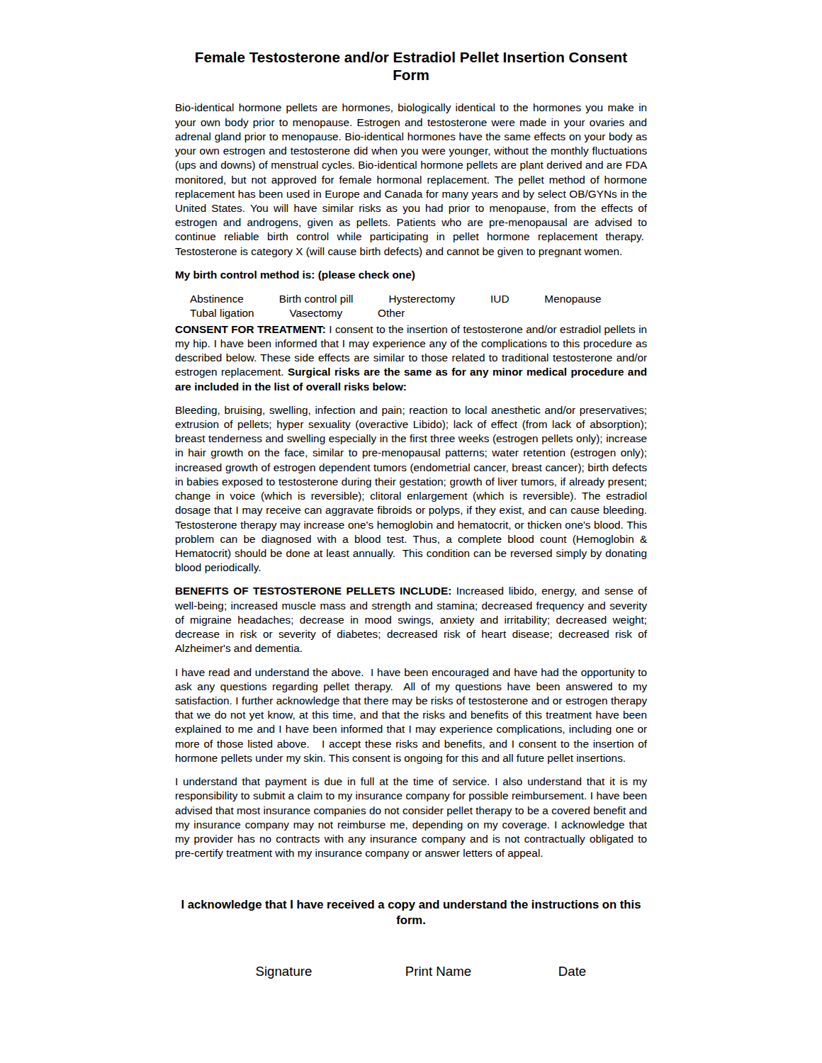Female Testosterone and/or Estradiol Pellet Insertion Consent Form
Bio-identical hormone pellets are hormones, biologically identical to the hormones you make in your own body prior to menopause. Estrogen and testosterone were made in your ovaries and adrenal gland prior to menopause. Bio-identical hormones have the same effects on your body as your own estrogen and testosterone did when you were younger, without the monthly fluctuations (ups and downs) of menstrual cycles. Bio-identical hormone pellets are plant derived and are FDA monitored, but not approved for female hormonal replacement. The pellet method of hormone replacement has been used in Europe and Canada for many years and by select OB/GYNs in the United States. You will have similar risks as you had prior to menopause, from the effects of estrogen and androgens, given as pellets. Patients who are pre-menopausal are advised to continue reliable birth control while participating in pellet hormone replacement therapy. Testosterone is category X (will cause birth defects) and cannot be given to pregnant women.
My birth control method is: (please check one)
Abstinence Birth control pill Hysterectomy IUD Menopause Tubal ligation Vasectomy Other
CONSENT FOR TREATMENT: I consent to the insertion of testosterone and/or estradiol pellets in my hip. I have been informed that I may experience any of the complications to this procedure as described below. These side effects are similar to those related to traditional testosterone and/or estrogen replacement. Surgical risks are the same as for any minor medical procedure and are included in the list of overall risks below:
Bleeding, bruising, swelling, infection and pain; reaction to local anesthetic and/or preservatives; extrusion of pellets; hyper sexuality (overactive Libido); lack of effect (from lack of absorption); breast tenderness and swelling especially in the first three weeks (estrogen pellets only); increase in hair growth on the face, similar to pre-menopausal patterns; water retention (estrogen only); increased growth of estrogen dependent tumors (endometrial cancer, breast cancer); birth defects in babies exposed to testosterone during their gestation; growth of liver tumors, if already present; change in voice (which is reversible); clitoral enlargement (which is reversible). The estradiol dosage that I may receive can aggravate fibroids or polyps, if they exist, and can cause bleeding. Testosterone therapy may increase one's hemoglobin and hematocrit, or thicken one's blood. This problem can be diagnosed with a blood test. Thus, a complete blood count (Hemoglobin & Hematocrit) should be done at least annually. This condition can be reversed simply by donating blood periodically.
BENEFITS OF TESTOSTERONE PELLETS INCLUDE: Increased libido, energy, and sense of well-being; increased muscle mass and strength and stamina; decreased frequency and severity of migraine headaches; decrease in mood swings, anxiety and irritability; decreased weight; decrease in risk or severity of diabetes; decreased risk of heart disease; decreased risk of Alzheimer's and dementia.
I have read and understand the above. I have been encouraged and have had the opportunity to ask any questions regarding pellet therapy. All of my questions have been answered to my satisfaction. I further acknowledge that there may be risks of testosterone and or estrogen therapy that we do not yet know, at this time, and that the risks and benefits of this treatment have been explained to me and I have been informed that I may experience complications, including one or more of those listed above. I accept these risks and benefits, and I consent to the insertion of hormone pellets under my skin. This consent is ongoing for this and all future pellet insertions.
I understand that payment is due in full at the time of service. I also understand that it is my responsibility to submit a claim to my insurance company for possible reimbursement. I have been advised that most insurance companies do not consider pellet therapy to be a covered benefit and my insurance company may not reimburse me, depending on my coverage. I acknowledge that my provider has no contracts with any insurance company and is not contractually obligated to pre-certify treatment with my insurance company or answer letters of appeal.
I acknowledge that I have received a copy and understand the instructions on this form.
Signature
Print Name
Date